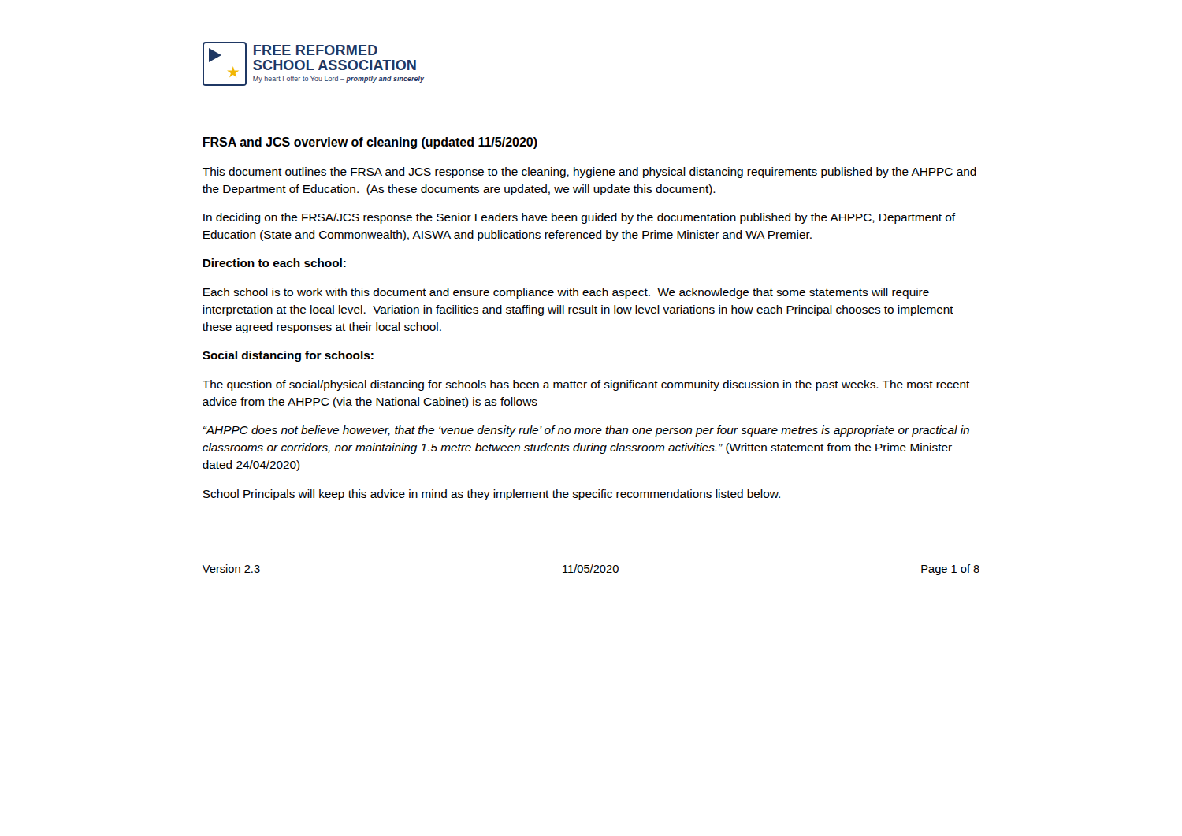Free Reformed
School Association
My heart I offer to You Lord – promptly and sincerely
FRSA and JCS overview of cleaning (updated 11/5/2020)
This document outlines the FRSA and JCS response to the cleaning, hygiene and physical distancing requirements published by the AHPPC and the Department of Education. (As these documents are updated, we will update this document).
In deciding on the FRSA/JCS response the Senior Leaders have been guided by the documentation published by the AHPPC, Department of Education (State and Commonwealth), AISWA and publications referenced by the Prime Minister and WA Premier.
Direction to each school:
Each school is to work with this document and ensure compliance with each aspect. We acknowledge that some statements will require interpretation at the local level. Variation in facilities and staffing will result in low level variations in how each Principal chooses to implement these agreed responses at their local school.
Social distancing for schools:
The question of social/physical distancing for schools has been a matter of significant community discussion in the past weeks. The most recent advice from the AHPPC (via the National Cabinet) is as follows
“AHPPC does not believe however, that the ‘venue density rule’ of no more than one person per four square metres is appropriate or practical in classrooms or corridors, nor maintaining 1.5 metre between students during classroom activities.” (Written statement from the Prime Minister dated 24/04/2020)
School Principals will keep this advice in mind as they implement the specific recommendations listed below.
Version 2.3
11/05/2020
Page 1 of 8